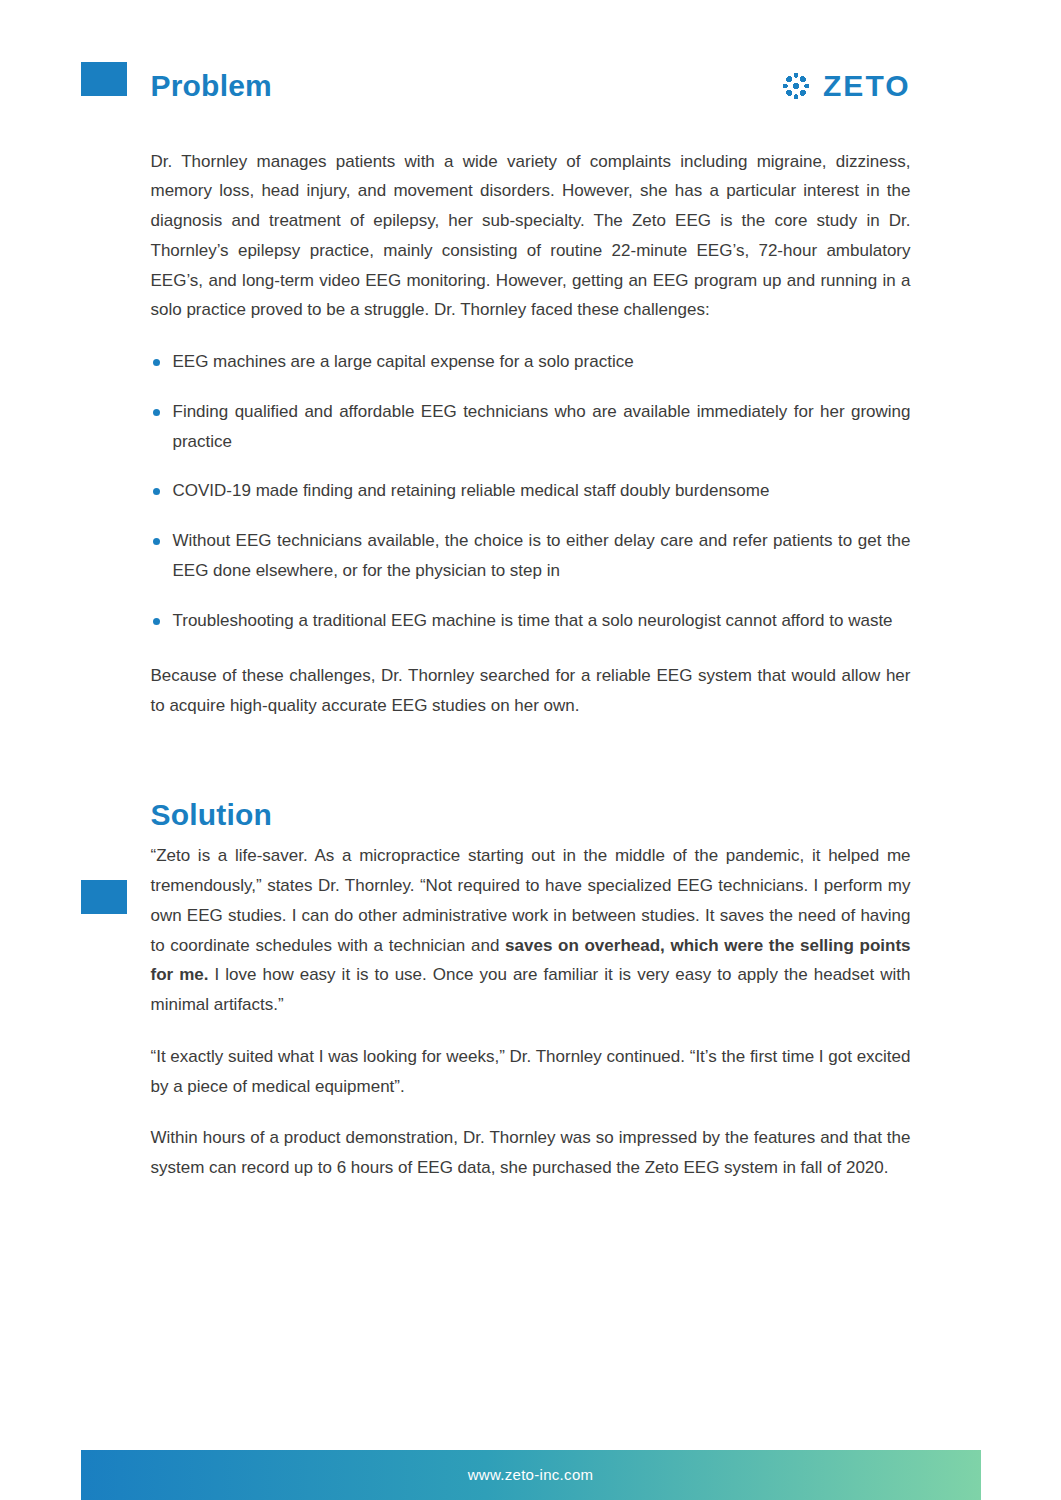Problem
ZETO
Dr. Thornley manages patients with a wide variety of complaints including migraine, dizziness, memory loss, head injury, and movement disorders. However, she has a particular interest in the diagnosis and treatment of epilepsy, her sub-specialty. The Zeto EEG is the core study in Dr. Thornley’s epilepsy practice, mainly consisting of routine 22-minute EEG’s, 72-hour ambulatory EEG’s, and long-term video EEG monitoring. However, getting an EEG program up and running in a solo practice proved to be a struggle. Dr. Thornley faced these challenges:
EEG machines are a large capital expense for a solo practice
Finding qualified and affordable EEG technicians who are available immediately for her growing practice
COVID-19 made finding and retaining reliable medical staff doubly burdensome
Without EEG technicians available, the choice is to either delay care and refer patients to get the EEG done elsewhere, or for the physician to step in
Troubleshooting a traditional EEG machine is time that a solo neurologist cannot afford to waste
Because of these challenges, Dr. Thornley searched for a reliable EEG system that would allow her to acquire high-quality accurate EEG studies on her own.
Solution
“Zeto is a life-saver. As a micropractice starting out in the middle of the pandemic, it helped me tremendously,” states Dr. Thornley. “Not required to have specialized EEG technicians. I perform my own EEG studies. I can do other administrative work in between studies. It saves the need of having to coordinate schedules with a technician and saves on overhead, which were the selling points for me. I love how easy it is to use. Once you are familiar it is very easy to apply the headset with minimal artifacts.”
“It exactly suited what I was looking for weeks,” Dr. Thornley continued. “It’s the first time I got excited by a piece of medical equipment”.
Within hours of a product demonstration, Dr. Thornley was so impressed by the features and that the system can record up to 6 hours of EEG data, she purchased the Zeto EEG system in fall of 2020.
www.zeto-inc.com